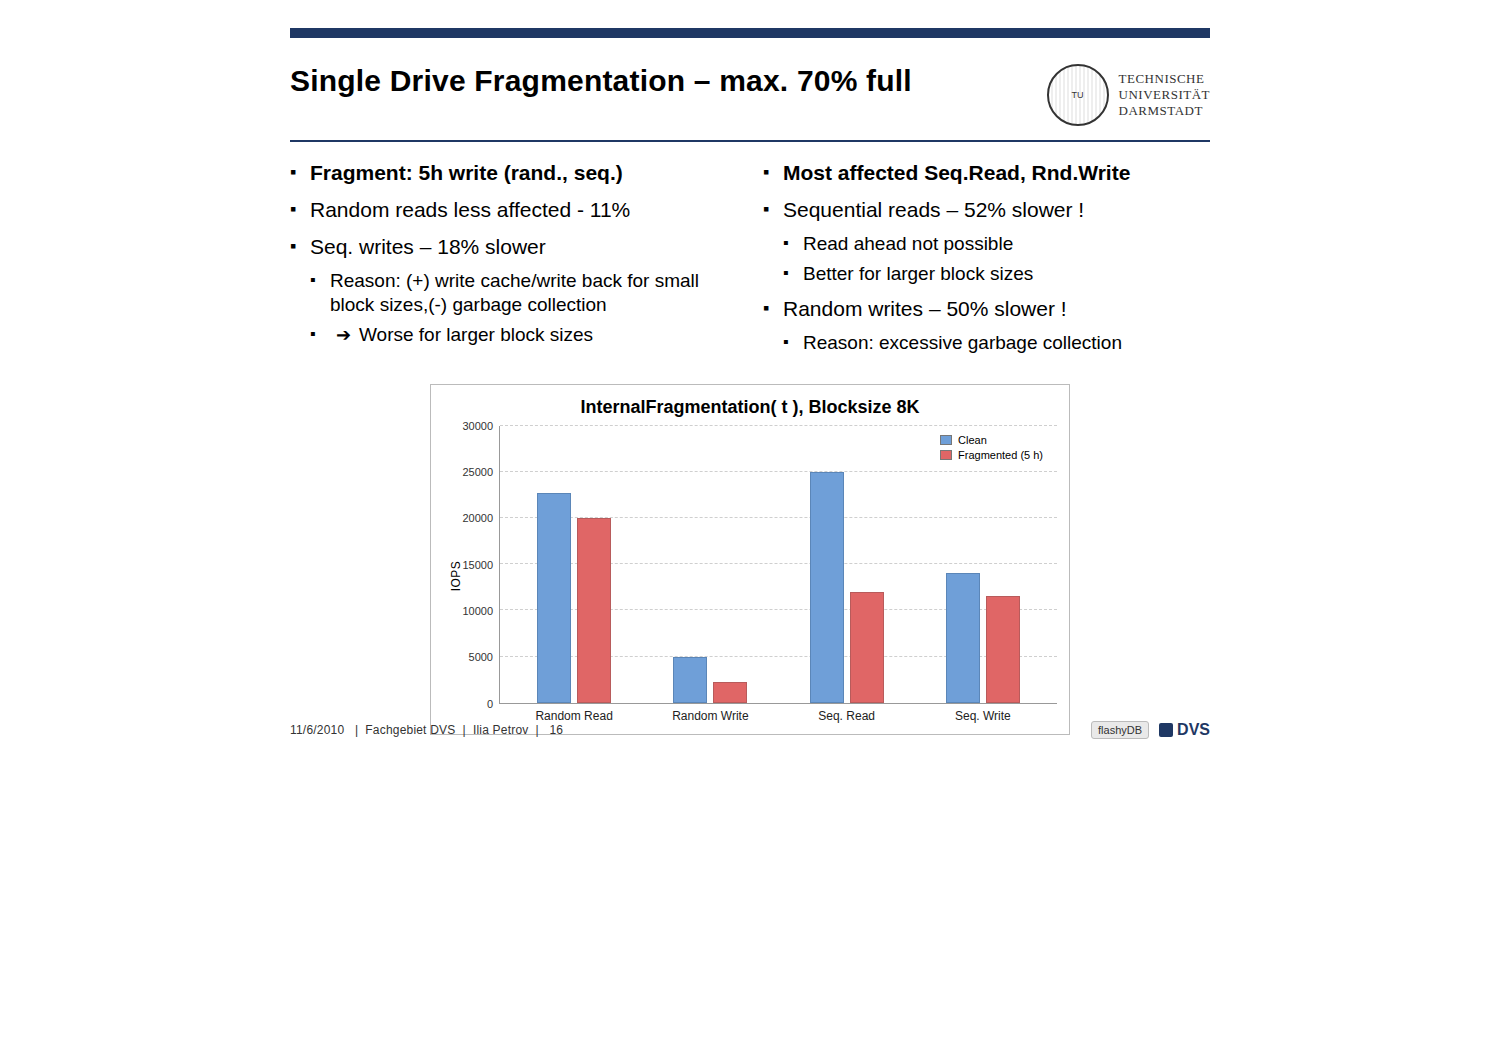Single Drive Fragmentation – max. 70% full
TU
TECHNISCHE
UNIVERSITÄT
DARMSTADT
Fragment: 5h write (rand., seq.)
Random reads less affected - 11%
Seq. writes – 18% slower
Reason: (+) write cache/write back for small block sizes,(-) garbage collection
➔Worse for larger block sizes
Most affected Seq.Read, Rnd.Write
Sequential reads – 52% slower !
Read ahead not possible
Better for larger block sizes
Random writes – 50% slower !
Reason: excessive garbage collection
InternalFragmentation( t ), Blocksize 8K
IOPS
0 5000 10000 15000 20000 25000 30000
Clean
Fragmented (5 h)
Random Read Random Write Seq. Read Seq. Write
11/6/2010 | Fachgebiet DVS | Ilia Petrov | 16
flashyDB DVS